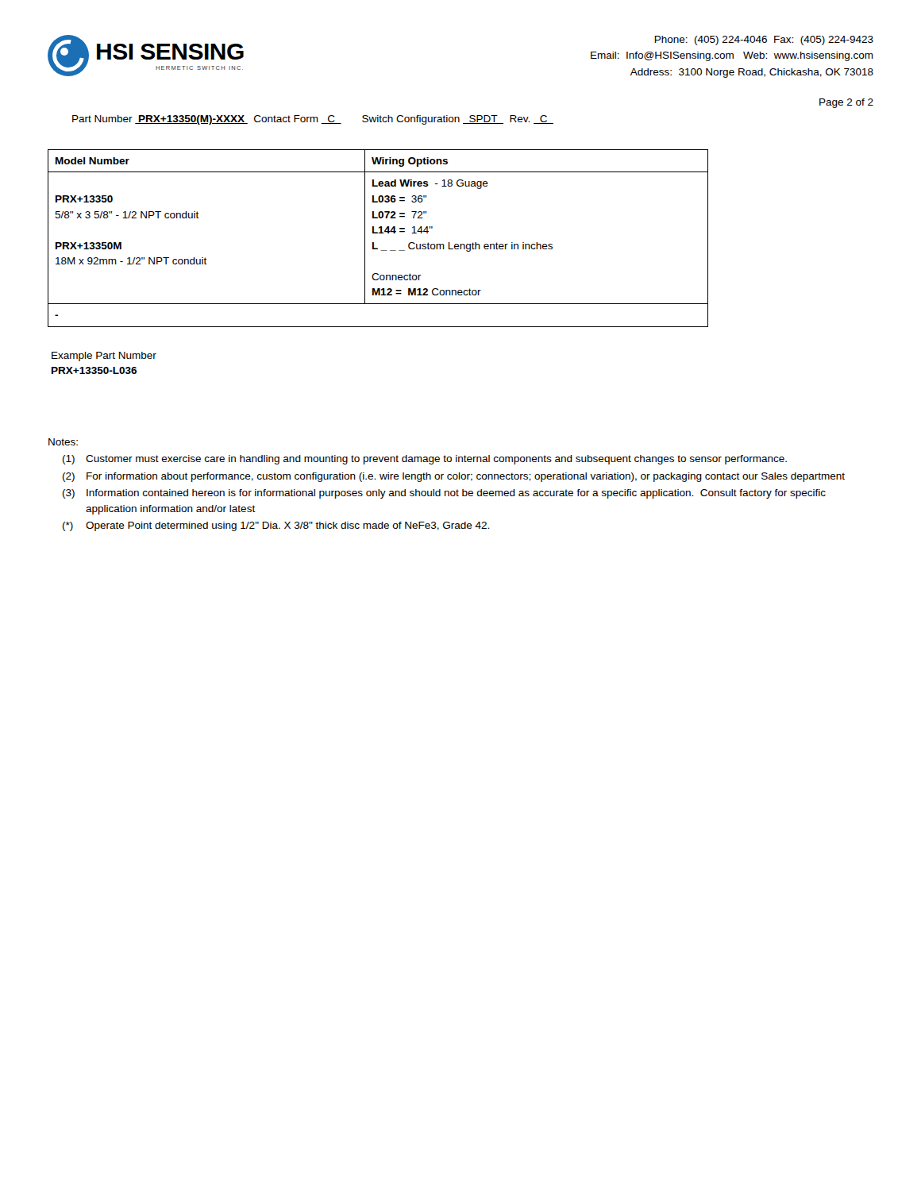HSI SENSING
HERMETIC SWITCH INC.
Phone: (405) 224-4046 Fax: (405) 224-9423
Email: Info@HSISensing.com Web: www.hsisensing.com
Address: 3100 Norge Road, Chickasha, OK 73018
Page 2 of 2
Part Number PRX+13350(M)-XXXX Contact Form C Switch Configuration SPDT Rev. C
| Model Number | Wiring Options |
| --- | --- |
| PRX+13350 5/8" x 3 5/8" - 1/2 NPT conduit PRX+13350M 18M x 92mm - 1/2" NPT conduit | Lead Wires - 18 Guage L036 = 36" L072 = 72" L144 = 144" L _ _ _ Custom Length enter in inches Connector M12 = M12 Connector |
| - |
Example Part Number
PRX+13350-L036
Notes:
(1) Customer must exercise care in handling and mounting to prevent damage to internal components and subsequent changes to sensor performance.
(2) For information about performance, custom configuration (i.e. wire length or color; connectors; operational variation), or packaging contact our Sales department
(3) Information contained hereon is for informational purposes only and should not be deemed as accurate for a specific application. Consult factory for specific application information and/or latest
(*) Operate Point determined using 1/2" Dia. X 3/8" thick disc made of NeFe3, Grade 42.